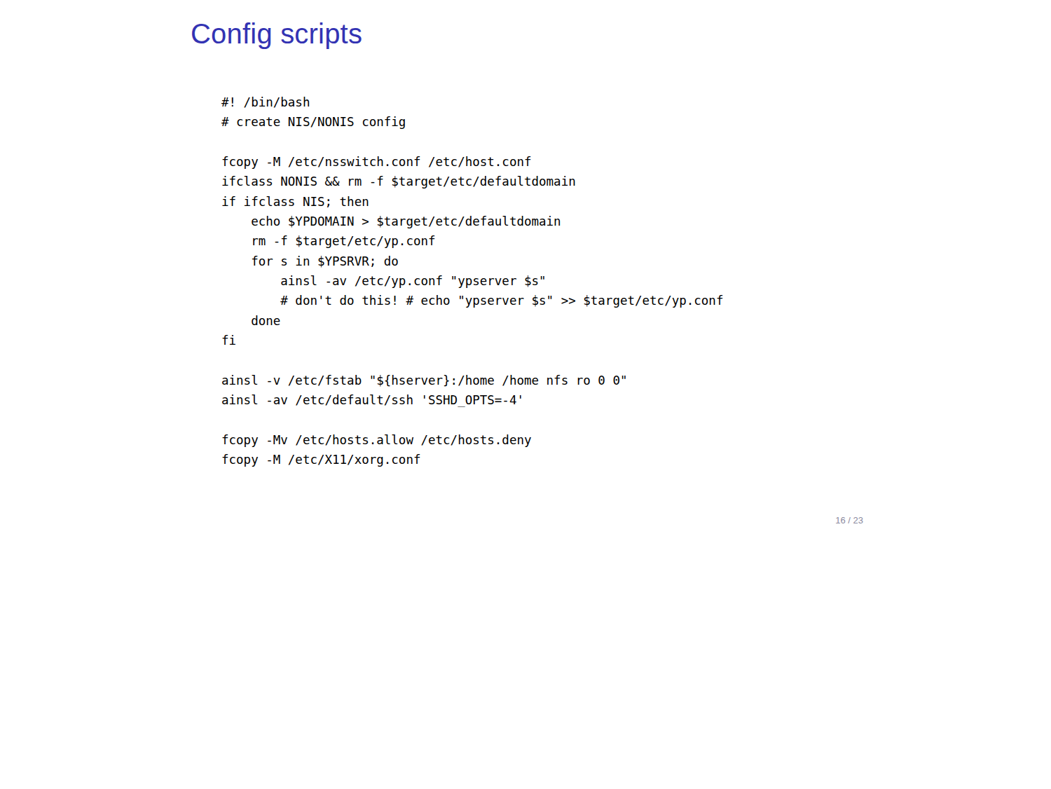Config scripts
#! /bin/bash
# create NIS/NONIS config

fcopy -M /etc/nsswitch.conf /etc/host.conf
ifclass NONIS && rm -f $target/etc/defaultdomain
if ifclass NIS; then
    echo $YPDOMAIN > $target/etc/defaultdomain
    rm -f $target/etc/yp.conf
    for s in $YPSRVR; do
        ainsl -av /etc/yp.conf "ypserver $s"
        # don't do this! # echo "ypserver $s" >> $target/etc/yp.conf
    done
fi

ainsl -v /etc/fstab "${hserver}:/home /home nfs ro 0 0"
ainsl -av /etc/default/ssh 'SSHD_OPTS=-4'

fcopy -Mv /etc/hosts.allow /etc/hosts.deny
fcopy -M /etc/X11/xorg.conf
16 / 23